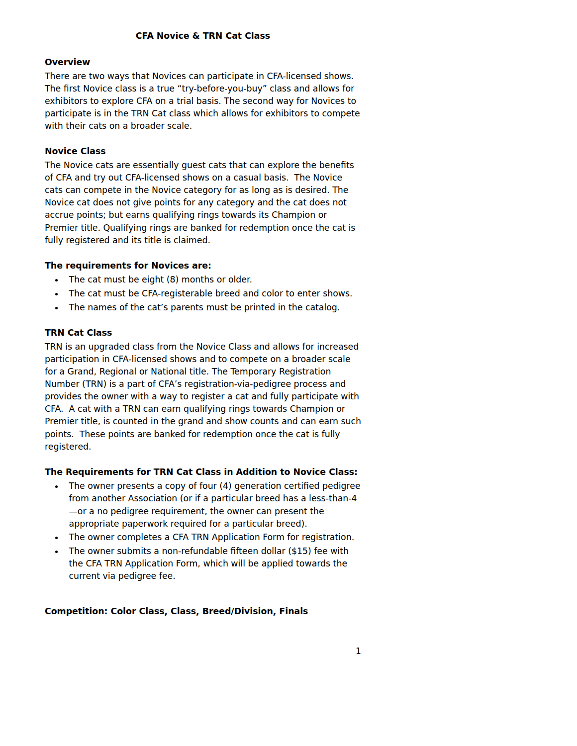CFA Novice & TRN Cat Class
Overview
There are two ways that Novices can participate in CFA-licensed shows. The first Novice class is a true “try-before-you-buy” class and allows for exhibitors to explore CFA on a trial basis. The second way for Novices to participate is in the TRN Cat class which allows for exhibitors to compete with their cats on a broader scale.
Novice Class
The Novice cats are essentially guest cats that can explore the benefits of CFA and try out CFA-licensed shows on a casual basis. The Novice cats can compete in the Novice category for as long as is desired. The Novice cat does not give points for any category and the cat does not accrue points; but earns qualifying rings towards its Champion or Premier title. Qualifying rings are banked for redemption once the cat is fully registered and its title is claimed.
The requirements for Novices are:
The cat must be eight (8) months or older.
The cat must be CFA-registerable breed and color to enter shows.
The names of the cat’s parents must be printed in the catalog.
TRN Cat Class
TRN is an upgraded class from the Novice Class and allows for increased participation in CFA-licensed shows and to compete on a broader scale for a Grand, Regional or National title. The Temporary Registration Number (TRN) is a part of CFA’s registration-via-pedigree process and provides the owner with a way to register a cat and fully participate with CFA. A cat with a TRN can earn qualifying rings towards Champion or Premier title, is counted in the grand and show counts and can earn such points. These points are banked for redemption once the cat is fully registered.
The Requirements for TRN Cat Class in Addition to Novice Class:
The owner presents a copy of four (4) generation certified pedigree from another Association (or if a particular breed has a less-than-4—or a no pedigree requirement, the owner can present the appropriate paperwork required for a particular breed).
The owner completes a CFA TRN Application Form for registration.
The owner submits a non-refundable fifteen dollar ($15) fee with the CFA TRN Application Form, which will be applied towards the current via pedigree fee.
Competition: Color Class, Class, Breed/Division, Finals
1